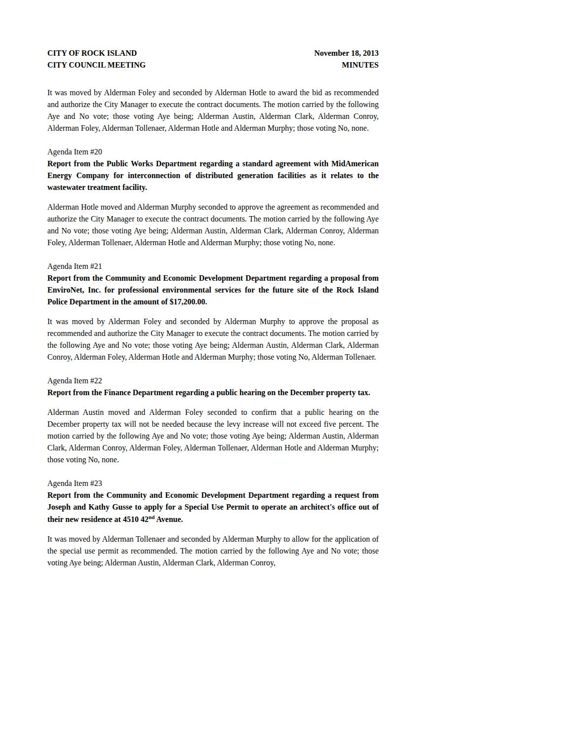CITY OF ROCK ISLAND
CITY COUNCIL MEETING
November 18, 2013
MINUTES
It was moved by Alderman Foley and seconded by Alderman Hotle to award the bid as recommended and authorize the City Manager to execute the contract documents. The motion carried by the following Aye and No vote; those voting Aye being; Alderman Austin, Alderman Clark, Alderman Conroy, Alderman Foley, Alderman Tollenaer, Alderman Hotle and Alderman Murphy; those voting No, none.
Agenda Item #20
Report from the Public Works Department regarding a standard agreement with MidAmerican Energy Company for interconnection of distributed generation facilities as it relates to the wastewater treatment facility.
Alderman Hotle moved and Alderman Murphy seconded to approve the agreement as recommended and authorize the City Manager to execute the contract documents. The motion carried by the following Aye and No vote; those voting Aye being; Alderman Austin, Alderman Clark, Alderman Conroy, Alderman Foley, Alderman Tollenaer, Alderman Hotle and Alderman Murphy; those voting No, none.
Agenda Item #21
Report from the Community and Economic Development Department regarding a proposal from EnviroNet, Inc. for professional environmental services for the future site of the Rock Island Police Department in the amount of $17,200.00.
It was moved by Alderman Foley and seconded by Alderman Murphy to approve the proposal as recommended and authorize the City Manager to execute the contract documents. The motion carried by the following Aye and No vote; those voting Aye being; Alderman Austin, Alderman Clark, Alderman Conroy, Alderman Foley, Alderman Hotle and Alderman Murphy; those voting No, Alderman Tollenaer.
Agenda Item #22
Report from the Finance Department regarding a public hearing on the December property tax.
Alderman Austin moved and Alderman Foley seconded to confirm that a public hearing on the December property tax will not be needed because the levy increase will not exceed five percent. The motion carried by the following Aye and No vote; those voting Aye being; Alderman Austin, Alderman Clark, Alderman Conroy, Alderman Foley, Alderman Tollenaer, Alderman Hotle and Alderman Murphy; those voting No, none.
Agenda Item #23
Report from the Community and Economic Development Department regarding a request from Joseph and Kathy Gusse to apply for a Special Use Permit to operate an architect's office out of their new residence at 4510 42nd Avenue.
It was moved by Alderman Tollenaer and seconded by Alderman Murphy to allow for the application of the special use permit as recommended. The motion carried by the following Aye and No vote; those voting Aye being; Alderman Austin, Alderman Clark, Alderman Conroy,